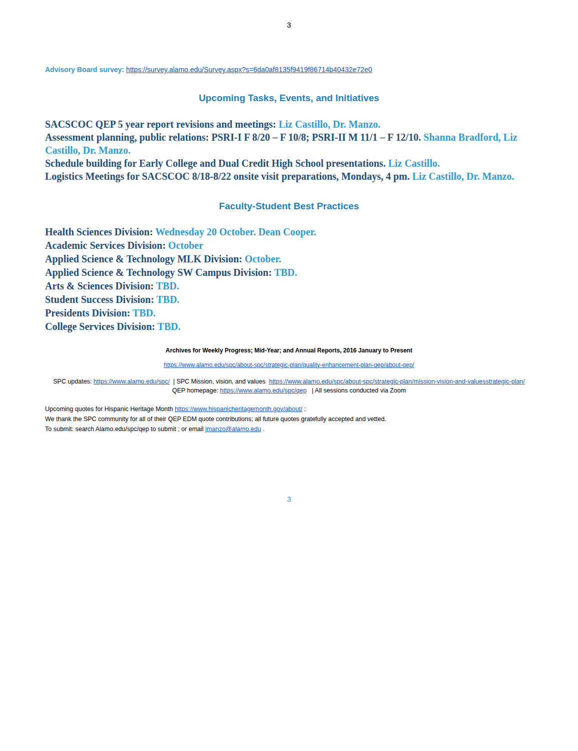3
Advisory Board survey: https://survey.alamo.edu/Survey.aspx?s=6da0af8135f9419f86714b40432e72e0
Upcoming Tasks, Events, and Initiatives
SACSCOC QEP 5 year report revisions and meetings: Liz Castillo, Dr. Manzo.
Assessment planning, public relations: PSRI-I F 8/20 – F 10/8; PSRI-II M 11/1 – F 12/10. Shanna Bradford, Liz Castillo, Dr. Manzo.
Schedule building for Early College and Dual Credit High School presentations. Liz Castillo.
Logistics Meetings for SACSCOC 8/18-8/22 onsite visit preparations, Mondays, 4 pm. Liz Castillo, Dr. Manzo.
Faculty-Student Best Practices
Health Sciences Division: Wednesday 20 October. Dean Cooper.
Academic Services Division: October
Applied Science & Technology MLK Division: October.
Applied Science & Technology SW Campus Division: TBD.
Arts & Sciences Division: TBD.
Student Success Division: TBD.
Presidents Division: TBD.
College Services Division: TBD.
Archives for Weekly Progress; Mid-Year; and Annual Reports, 2016 January to Present
https://www.alamo.edu/spc/about-spc/strategic-plan/quality-enhancement-plan-qep/about-qep/
SPC updates: https://www.alamo.edu/spc/ | SPC Mission, vision, and values https://www.alamo.edu/spc/about-spc/strategic-plan/mission-vision-and-valuesstrategic-plan/
QEP homepage: https://www.alamo.edu/spc/qep | All sessions conducted via Zoom
Upcoming quotes for Hispanic Heritage Month https://www.hispanicheritagemonth.gov/about/ :
We thank the SPC community for all of their QEP EDM quote contributions; all future quotes gratefully accepted and vetted.
To submit: search Alamo.edu/spc/qep to submit ; or email jmanzo@alamo.edu .
3